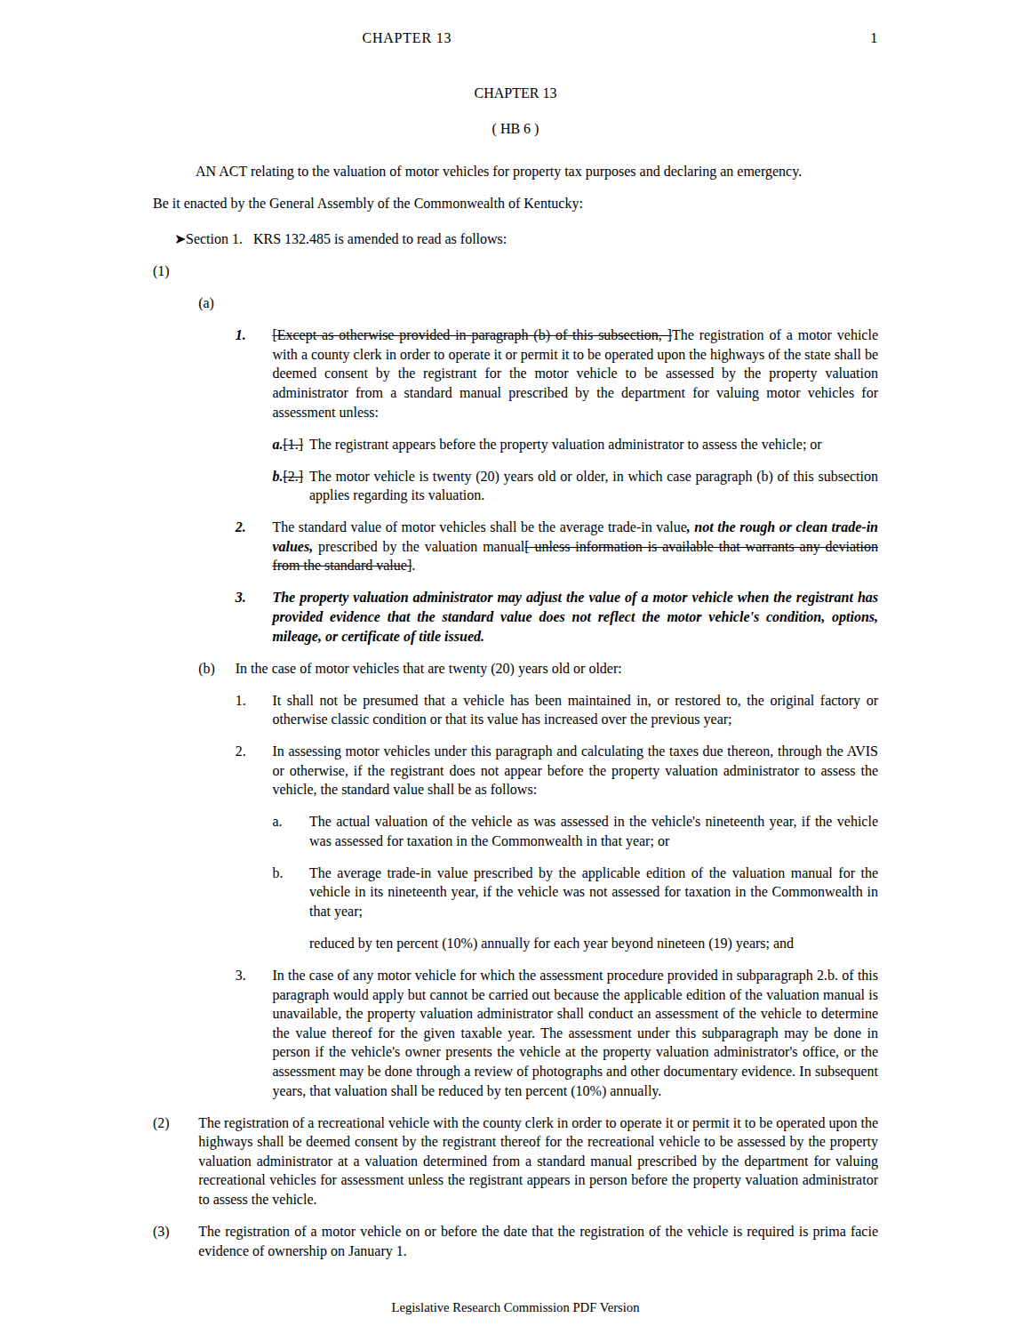CHAPTER 13 1
CHAPTER 13
( HB 6 )
AN ACT relating to the valuation of motor vehicles for property tax purposes and declaring an emergency.
Be it enacted by the General Assembly of the Commonwealth of Kentucky:
➤Section 1. KRS 132.485 is amended to read as follows:
(1)
(a)
1. [Except as otherwise provided in paragraph (b) of this subsection, ]The registration of a motor vehicle with a county clerk in order to operate it or permit it to be operated upon the highways of the state shall be deemed consent by the registrant for the motor vehicle to be assessed by the property valuation administrator from a standard manual prescribed by the department for valuing motor vehicles for assessment unless:
a.[1.] The registrant appears before the property valuation administrator to assess the vehicle; or
b.[2.] The motor vehicle is twenty (20) years old or older, in which case paragraph (b) of this subsection applies regarding its valuation.
2. The standard value of motor vehicles shall be the average trade-in value, not the rough or clean trade-in values, prescribed by the valuation manual[ unless information is available that warrants any deviation from the standard value].
3. The property valuation administrator may adjust the value of a motor vehicle when the registrant has provided evidence that the standard value does not reflect the motor vehicle's condition, options, mileage, or certificate of title issued.
(b) In the case of motor vehicles that are twenty (20) years old or older:
1. It shall not be presumed that a vehicle has been maintained in, or restored to, the original factory or otherwise classic condition or that its value has increased over the previous year;
2. In assessing motor vehicles under this paragraph and calculating the taxes due thereon, through the AVIS or otherwise, if the registrant does not appear before the property valuation administrator to assess the vehicle, the standard value shall be as follows:
a. The actual valuation of the vehicle as was assessed in the vehicle's nineteenth year, if the vehicle was assessed for taxation in the Commonwealth in that year; or
b. The average trade-in value prescribed by the applicable edition of the valuation manual for the vehicle in its nineteenth year, if the vehicle was not assessed for taxation in the Commonwealth in that year;
reduced by ten percent (10%) annually for each year beyond nineteen (19) years; and
3. In the case of any motor vehicle for which the assessment procedure provided in subparagraph 2.b. of this paragraph would apply but cannot be carried out because the applicable edition of the valuation manual is unavailable, the property valuation administrator shall conduct an assessment of the vehicle to determine the value thereof for the given taxable year. The assessment under this subparagraph may be done in person if the vehicle's owner presents the vehicle at the property valuation administrator's office, or the assessment may be done through a review of photographs and other documentary evidence. In subsequent years, that valuation shall be reduced by ten percent (10%) annually.
(2) The registration of a recreational vehicle with the county clerk in order to operate it or permit it to be operated upon the highways shall be deemed consent by the registrant thereof for the recreational vehicle to be assessed by the property valuation administrator at a valuation determined from a standard manual prescribed by the department for valuing recreational vehicles for assessment unless the registrant appears in person before the property valuation administrator to assess the vehicle.
(3) The registration of a motor vehicle on or before the date that the registration of the vehicle is required is prima facie evidence of ownership on January 1.
Legislative Research Commission PDF Version